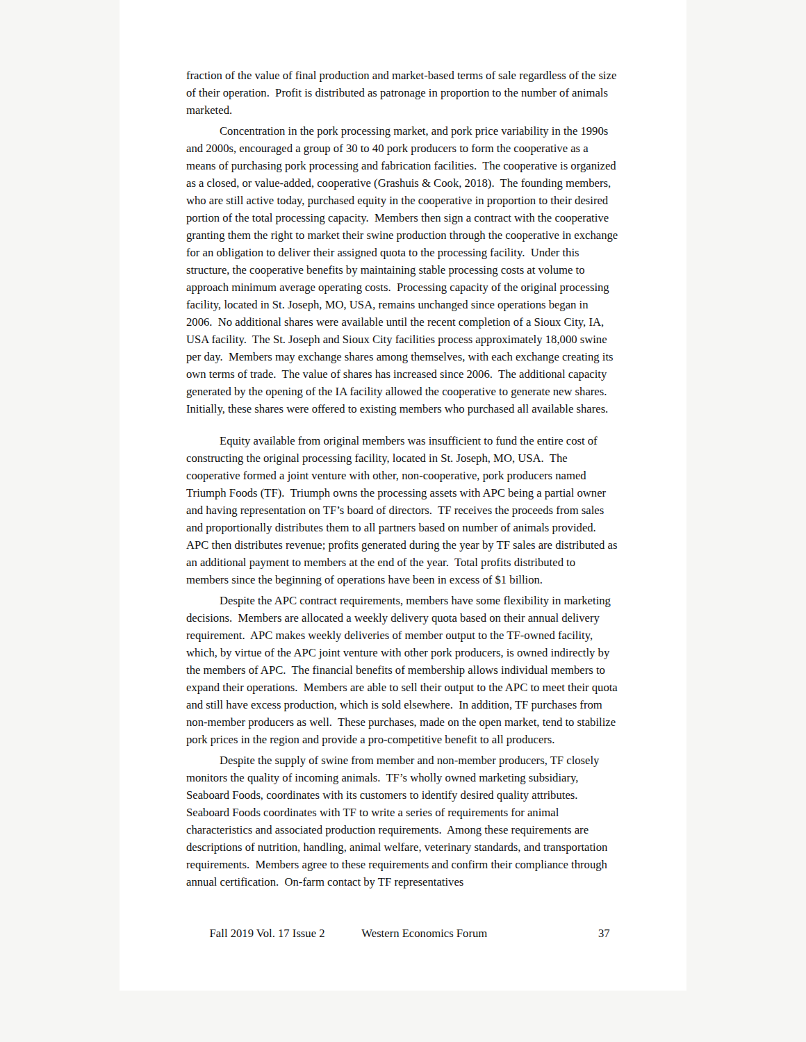fraction of the value of final production and market-based terms of sale regardless of the size of their operation. Profit is distributed as patronage in proportion to the number of animals marketed.
Concentration in the pork processing market, and pork price variability in the 1990s and 2000s, encouraged a group of 30 to 40 pork producers to form the cooperative as a means of purchasing pork processing and fabrication facilities. The cooperative is organized as a closed, or value-added, cooperative (Grashuis & Cook, 2018). The founding members, who are still active today, purchased equity in the cooperative in proportion to their desired portion of the total processing capacity. Members then sign a contract with the cooperative granting them the right to market their swine production through the cooperative in exchange for an obligation to deliver their assigned quota to the processing facility. Under this structure, the cooperative benefits by maintaining stable processing costs at volume to approach minimum average operating costs. Processing capacity of the original processing facility, located in St. Joseph, MO, USA, remains unchanged since operations began in 2006. No additional shares were available until the recent completion of a Sioux City, IA, USA facility. The St. Joseph and Sioux City facilities process approximately 18,000 swine per day. Members may exchange shares among themselves, with each exchange creating its own terms of trade. The value of shares has increased since 2006. The additional capacity generated by the opening of the IA facility allowed the cooperative to generate new shares. Initially, these shares were offered to existing members who purchased all available shares.
Equity available from original members was insufficient to fund the entire cost of constructing the original processing facility, located in St. Joseph, MO, USA. The cooperative formed a joint venture with other, non-cooperative, pork producers named Triumph Foods (TF). Triumph owns the processing assets with APC being a partial owner and having representation on TF’s board of directors. TF receives the proceeds from sales and proportionally distributes them to all partners based on number of animals provided. APC then distributes revenue; profits generated during the year by TF sales are distributed as an additional payment to members at the end of the year. Total profits distributed to members since the beginning of operations have been in excess of $1 billion.
Despite the APC contract requirements, members have some flexibility in marketing decisions. Members are allocated a weekly delivery quota based on their annual delivery requirement. APC makes weekly deliveries of member output to the TF-owned facility, which, by virtue of the APC joint venture with other pork producers, is owned indirectly by the members of APC. The financial benefits of membership allows individual members to expand their operations. Members are able to sell their output to the APC to meet their quota and still have excess production, which is sold elsewhere. In addition, TF purchases from non-member producers as well. These purchases, made on the open market, tend to stabilize pork prices in the region and provide a pro-competitive benefit to all producers.
Despite the supply of swine from member and non-member producers, TF closely monitors the quality of incoming animals. TF’s wholly owned marketing subsidiary, Seaboard Foods, coordinates with its customers to identify desired quality attributes. Seaboard Foods coordinates with TF to write a series of requirements for animal characteristics and associated production requirements. Among these requirements are descriptions of nutrition, handling, animal welfare, veterinary standards, and transportation requirements. Members agree to these requirements and confirm their compliance through annual certification. On-farm contact by TF representatives
Fall 2019 Vol. 17 Issue 2 Western Economics Forum 37